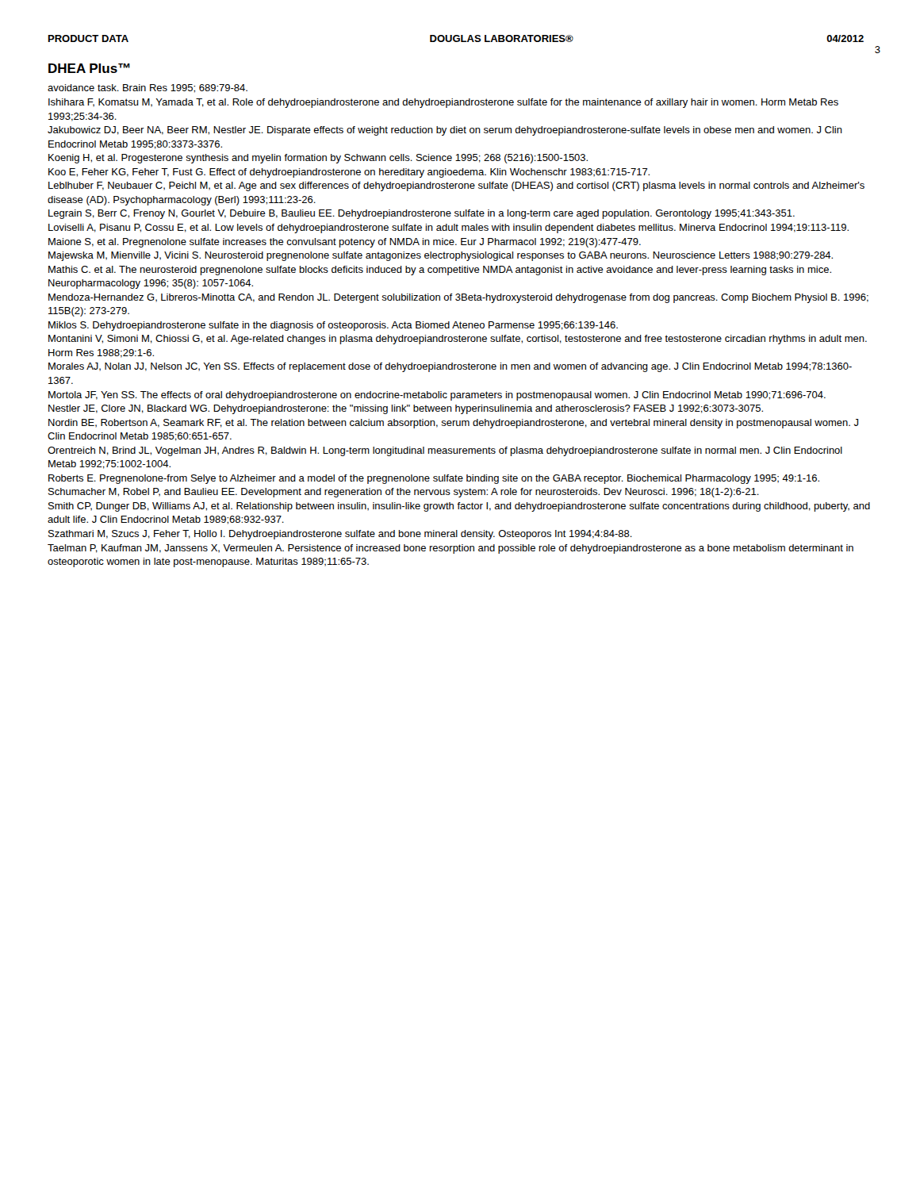PRODUCT DATA
DOUGLAS LABORATORIES®
04/2012 3
DHEA Plus™
avoidance task. Brain Res 1995; 689:79-84.
Ishihara F, Komatsu M, Yamada T, et al. Role of dehydroepiandrosterone and dehydroepiandrosterone sulfate for the maintenance of axillary hair in women. Horm Metab Res 1993;25:34-36.
Jakubowicz DJ, Beer NA, Beer RM, Nestler JE. Disparate effects of weight reduction by diet on serum dehydroepiandrosterone-sulfate levels in obese men and women. J Clin Endocrinol Metab 1995;80:3373-3376.
Koenig H, et al. Progesterone synthesis and myelin formation by Schwann cells. Science 1995; 268 (5216):1500-1503.
Koo E, Feher KG, Feher T, Fust G. Effect of dehydroepiandrosterone on hereditary angioedema. Klin Wochenschr 1983;61:715-717.
Leblhuber F, Neubauer C, Peichl M, et al. Age and sex differences of dehydroepiandrosterone sulfate (DHEAS) and cortisol (CRT) plasma levels in normal controls and Alzheimer's disease (AD). Psychopharmacology (Berl) 1993;111:23-26.
Legrain S, Berr C, Frenoy N, Gourlet V, Debuire B, Baulieu EE. Dehydroepiandrosterone sulfate in a long-term care aged population. Gerontology 1995;41:343-351.
Loviselli A, Pisanu P, Cossu E, et al. Low levels of dehydroepiandrosterone sulfate in adult males with insulin dependent diabetes mellitus. Minerva Endocrinol 1994;19:113-119.
Maione S, et al. Pregnenolone sulfate increases the convulsant potency of NMDA in mice. Eur J Pharmacol 1992; 219(3):477-479.
Majewska M, Mienville J, Vicini S. Neurosteroid pregnenolone sulfate antagonizes electrophysiological responses to GABA neurons. Neuroscience Letters 1988;90:279-284.
Mathis C. et al. The neurosteroid pregnenolone sulfate blocks deficits induced by a competitive NMDA antagonist in active avoidance and lever-press learning tasks in mice. Neuropharmacology 1996; 35(8): 1057-1064.
Mendoza-Hernandez G, Libreros-Minotta CA, and Rendon JL. Detergent solubilization of 3Beta-hydroxysteroid dehydrogenase from dog pancreas. Comp Biochem Physiol B. 1996; 115B(2): 273-279.
Miklos S. Dehydroepiandrosterone sulfate in the diagnosis of osteoporosis. Acta Biomed Ateneo Parmense 1995;66:139-146.
Montanini V, Simoni M, Chiossi G, et al. Age-related changes in plasma dehydroepiandrosterone sulfate, cortisol, testosterone and free testosterone circadian rhythms in adult men. Horm Res 1988;29:1-6.
Morales AJ, Nolan JJ, Nelson JC, Yen SS. Effects of replacement dose of dehydroepiandrosterone in men and women of advancing age. J Clin Endocrinol Metab 1994;78:1360-1367.
Mortola JF, Yen SS. The effects of oral dehydroepiandrosterone on endocrine-metabolic parameters in postmenopausal women. J Clin Endocrinol Metab 1990;71:696-704.
Nestler JE, Clore JN, Blackard WG. Dehydroepiandrosterone: the "missing link" between hyperinsulinemia and atherosclerosis? FASEB J 1992;6:3073-3075.
Nordin BE, Robertson A, Seamark RF, et al. The relation between calcium absorption, serum dehydroepiandrosterone, and vertebral mineral density in postmenopausal women. J Clin Endocrinol Metab 1985;60:651-657.
Orentreich N, Brind JL, Vogelman JH, Andres R, Baldwin H. Long-term longitudinal measurements of plasma dehydroepiandrosterone sulfate in normal men. J Clin Endocrinol Metab 1992;75:1002-1004.
Roberts E. Pregnenolone-from Selye to Alzheimer and a model of the pregnenolone sulfate binding site on the GABA receptor. Biochemical Pharmacology 1995; 49:1-16.
Schumacher M, Robel P, and Baulieu EE. Development and regeneration of the nervous system: A role for neurosteroids. Dev Neurosci. 1996; 18(1-2):6-21.
Smith CP, Dunger DB, Williams AJ, et al. Relationship between insulin, insulin-like growth factor I, and dehydroepiandrosterone sulfate concentrations during childhood, puberty, and adult life. J Clin Endocrinol Metab 1989;68:932-937.
Szathmari M, Szucs J, Feher T, Hollo I. Dehydroepiandrosterone sulfate and bone mineral density. Osteoporos Int 1994;4:84-88.
Taelman P, Kaufman JM, Janssens X, Vermeulen A. Persistence of increased bone resorption and possible role of dehydroepiandrosterone as a bone metabolism determinant in osteoporotic women in late post-menopause. Maturitas 1989;11:65-73.